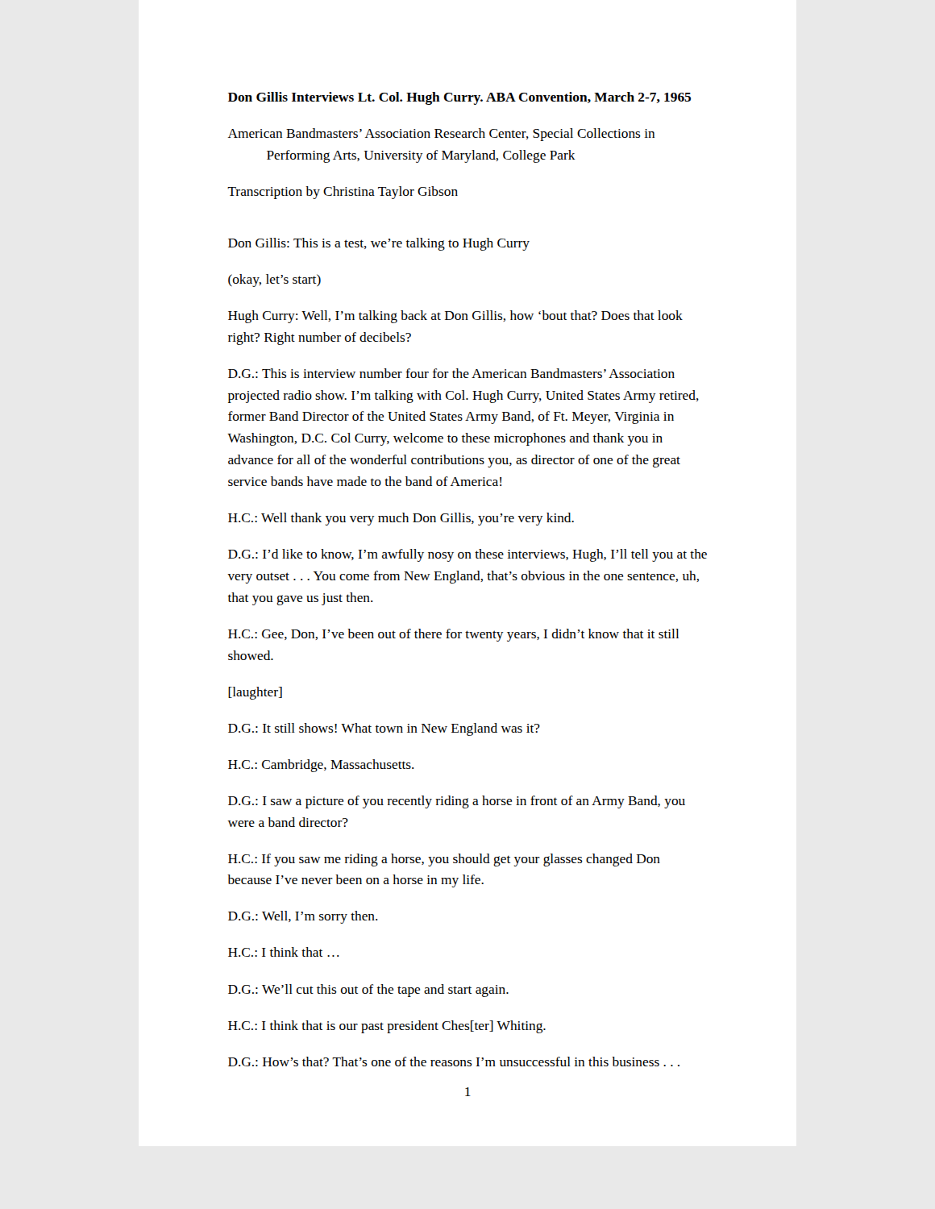Don Gillis Interviews Lt. Col. Hugh Curry. ABA Convention, March 2-7, 1965
American Bandmasters’ Association Research Center, Special Collections in Performing Arts, University of Maryland, College Park
Transcription by Christina Taylor Gibson
Don Gillis: This is a test, we’re talking to Hugh Curry
(okay, let’s start)
Hugh Curry: Well, I’m talking back at Don Gillis, how ‘bout that? Does that look right? Right number of decibels?
D.G.: This is interview number four for the American Bandmasters’ Association projected radio show. I’m talking with Col. Hugh Curry, United States Army retired, former Band Director of the United States Army Band, of Ft. Meyer, Virginia in Washington, D.C. Col Curry, welcome to these microphones and thank you in advance for all of the wonderful contributions you, as director of one of the great service bands have made to the band of America!
H.C.: Well thank you very much Don Gillis, you’re very kind.
D.G.: I’d like to know, I’m awfully nosy on these interviews, Hugh, I’ll tell you at the very outset . . . You come from New England, that’s obvious in the one sentence, uh, that you gave us just then.
H.C.: Gee, Don, I’ve been out of there for twenty years, I didn’t know that it still showed.
[laughter]
D.G.: It still shows! What town in New England was it?
H.C.: Cambridge, Massachusetts.
D.G.: I saw a picture of you recently riding a horse in front of an Army Band, you were a band director?
H.C.: If you saw me riding a horse, you should get your glasses changed Don because I’ve never been on a horse in my life.
D.G.: Well, I’m sorry then.
H.C.: I think that …
D.G.: We’ll cut this out of the tape and start again.
H.C.: I think that is our past president Ches[ter] Whiting.
D.G.: How’s that? That’s one of the reasons I’m unsuccessful in this business . . .
1